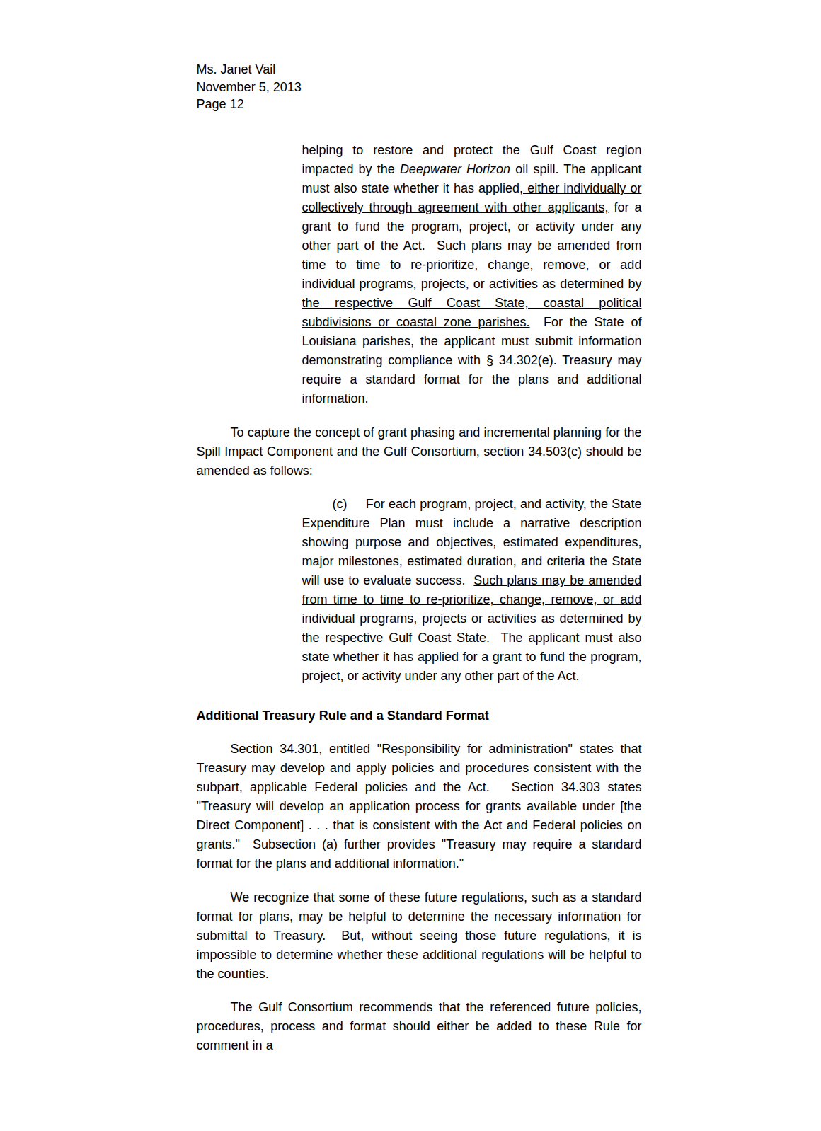Ms. Janet Vail
November 5, 2013
Page 12
helping to restore and protect the Gulf Coast region impacted by the Deepwater Horizon oil spill. The applicant must also state whether it has applied, either individually or collectively through agreement with other applicants, for a grant to fund the program, project, or activity under any other part of the Act. Such plans may be amended from time to time to re-prioritize, change, remove, or add individual programs, projects, or activities as determined by the respective Gulf Coast State, coastal political subdivisions or coastal zone parishes. For the State of Louisiana parishes, the applicant must submit information demonstrating compliance with § 34.302(e). Treasury may require a standard format for the plans and additional information.
To capture the concept of grant phasing and incremental planning for the Spill Impact Component and the Gulf Consortium, section 34.503(c) should be amended as follows:
(c) For each program, project, and activity, the State Expenditure Plan must include a narrative description showing purpose and objectives, estimated expenditures, major milestones, estimated duration, and criteria the State will use to evaluate success. Such plans may be amended from time to time to re-prioritize, change, remove, or add individual programs, projects or activities as determined by the respective Gulf Coast State. The applicant must also state whether it has applied for a grant to fund the program, project, or activity under any other part of the Act.
Additional Treasury Rule and a Standard Format
Section 34.301, entitled "Responsibility for administration" states that Treasury may develop and apply policies and procedures consistent with the subpart, applicable Federal policies and the Act. Section 34.303 states "Treasury will develop an application process for grants available under [the Direct Component] . . . that is consistent with the Act and Federal policies on grants." Subsection (a) further provides "Treasury may require a standard format for the plans and additional information."
We recognize that some of these future regulations, such as a standard format for plans, may be helpful to determine the necessary information for submittal to Treasury. But, without seeing those future regulations, it is impossible to determine whether these additional regulations will be helpful to the counties.
The Gulf Consortium recommends that the referenced future policies, procedures, process and format should either be added to these Rule for comment in a